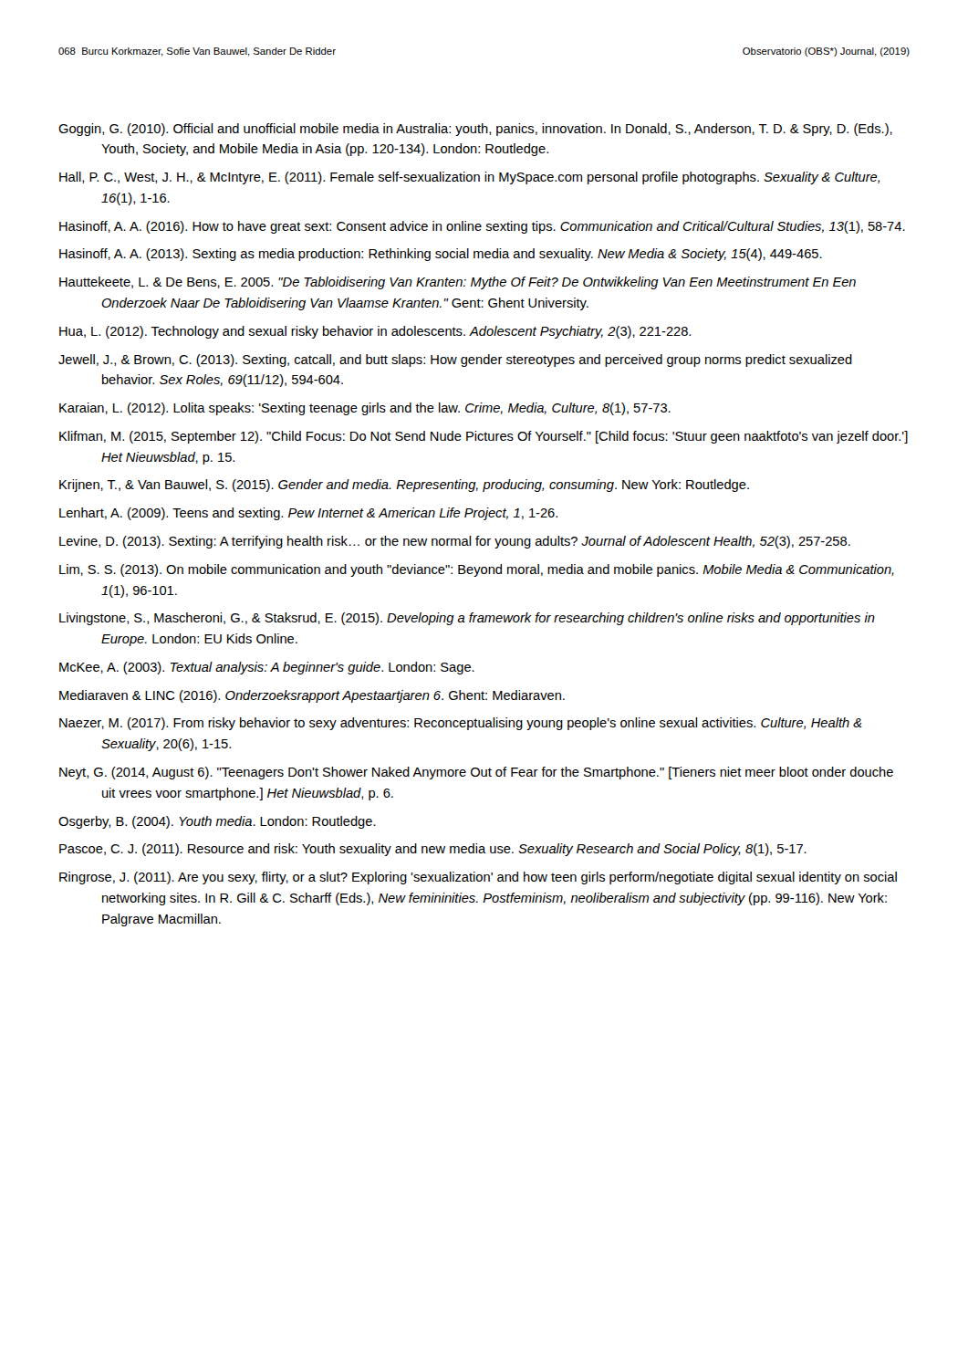068 Burcu Korkmazer, Sofie Van Bauwel, Sander De Ridder
Observatorio (OBS*) Journal, (2019)
Goggin, G. (2010). Official and unofficial mobile media in Australia: youth, panics, innovation. In Donald, S., Anderson, T. D. & Spry, D. (Eds.), Youth, Society, and Mobile Media in Asia (pp. 120-134). London: Routledge.
Hall, P. C., West, J. H., & McIntyre, E. (2011). Female self-sexualization in MySpace.com personal profile photographs. Sexuality & Culture, 16(1), 1-16.
Hasinoff, A. A. (2016). How to have great sext: Consent advice in online sexting tips. Communication and Critical/Cultural Studies, 13(1), 58-74.
Hasinoff, A. A. (2013). Sexting as media production: Rethinking social media and sexuality. New Media & Society, 15(4), 449-465.
Hauttekeete, L. & De Bens, E. 2005. "De Tabloidisering Van Kranten: Mythe Of Feit? De Ontwikkeling Van Een Meetinstrument En Een Onderzoek Naar De Tabloidisering Van Vlaamse Kranten." Gent: Ghent University.
Hua, L. (2012). Technology and sexual risky behavior in adolescents. Adolescent Psychiatry, 2(3), 221-228.
Jewell, J., & Brown, C. (2013). Sexting, catcall, and butt slaps: How gender stereotypes and perceived group norms predict sexualized behavior. Sex Roles, 69(11/12), 594-604.
Karaian, L. (2012). Lolita speaks: 'Sexting teenage girls and the law. Crime, Media, Culture, 8(1), 57-73.
Klifman, M. (2015, September 12). "Child Focus: Do Not Send Nude Pictures Of Yourself." [Child focus: 'Stuur geen naaktfoto's van jezelf door.'] Het Nieuwsblad, p. 15.
Krijnen, T., & Van Bauwel, S. (2015). Gender and media. Representing, producing, consuming. New York: Routledge.
Lenhart, A. (2009). Teens and sexting. Pew Internet & American Life Project, 1, 1-26.
Levine, D. (2013). Sexting: A terrifying health risk… or the new normal for young adults? Journal of Adolescent Health, 52(3), 257-258.
Lim, S. S. (2013). On mobile communication and youth "deviance": Beyond moral, media and mobile panics. Mobile Media & Communication, 1(1), 96-101.
Livingstone, S., Mascheroni, G., & Staksrud, E. (2015). Developing a framework for researching children's online risks and opportunities in Europe. London: EU Kids Online.
McKee, A. (2003). Textual analysis: A beginner's guide. London: Sage.
Mediaraven & LINC (2016). Onderzoeksrapport Apestaartjaren 6. Ghent: Mediaraven.
Naezer, M. (2017). From risky behavior to sexy adventures: Reconceptualising young people's online sexual activities. Culture, Health & Sexuality, 20(6), 1-15.
Neyt, G. (2014, August 6). "Teenagers Don't Shower Naked Anymore Out of Fear for the Smartphone." [Tieners niet meer bloot onder douche uit vrees voor smartphone.] Het Nieuwsblad, p. 6.
Osgerby, B. (2004). Youth media. London: Routledge.
Pascoe, C. J. (2011). Resource and risk: Youth sexuality and new media use. Sexuality Research and Social Policy, 8(1), 5-17.
Ringrose, J. (2011). Are you sexy, flirty, or a slut? Exploring 'sexualization' and how teen girls perform/negotiate digital sexual identity on social networking sites. In R. Gill & C. Scharff (Eds.), New femininities. Postfeminism, neoliberalism and subjectivity (pp. 99-116). New York: Palgrave Macmillan.